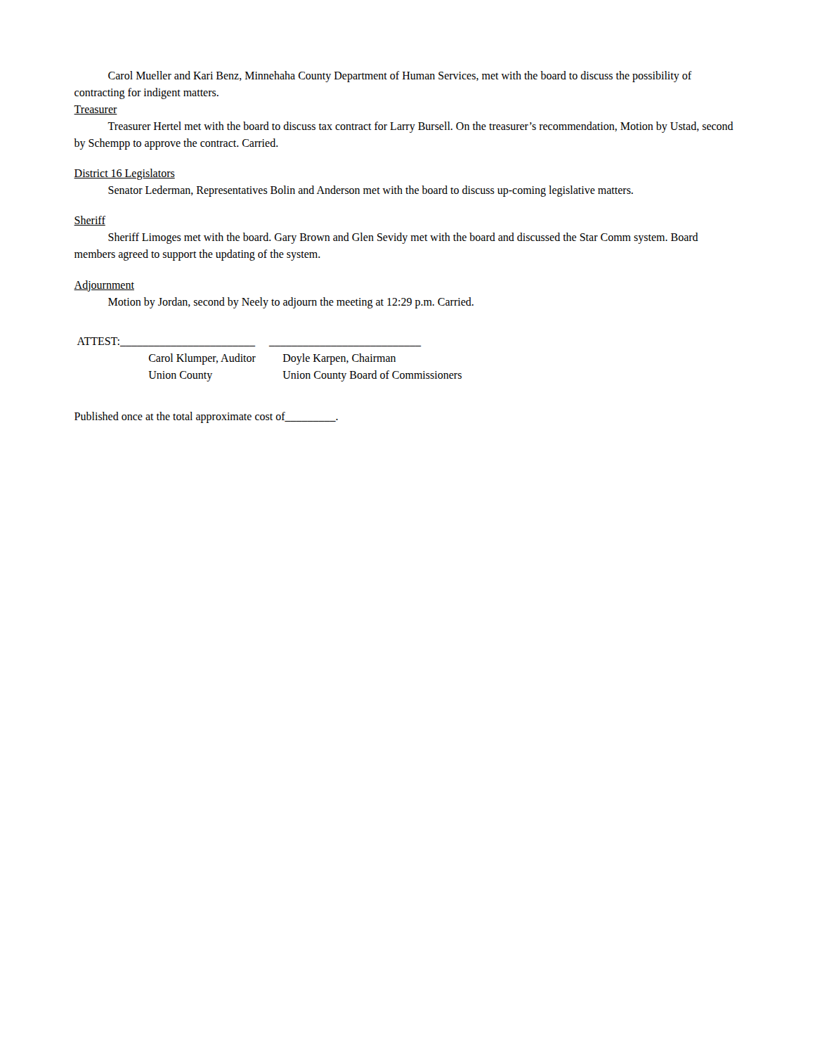Carol Mueller and Kari Benz, Minnehaha County Department of Human Services, met with the board to discuss the possibility of contracting for indigent matters.
Treasurer
Treasurer Hertel met with the board to discuss tax contract for Larry Bursell. On the treasurer’s recommendation, Motion by Ustad, second by Schempp to approve the contract. Carried.
District 16 Legislators
Senator Lederman, Representatives Bolin and Anderson met with the board to discuss up-coming legislative matters.
Sheriff
Sheriff Limoges met with the board. Gary Brown and Glen Sevidy met with the board and discussed the Star Comm system. Board members agreed to support the updating of the system.
Adjournment
Motion by Jordan, second by Neely to adjourn the meeting at 12:29 p.m. Carried.
ATTEST:________________________ ___________________________
| Carol Klumper, Auditor | Doyle Karpen, Chairman |
| Union County | Union County Board of Commissioners |
Published once at the total approximate cost of_________.